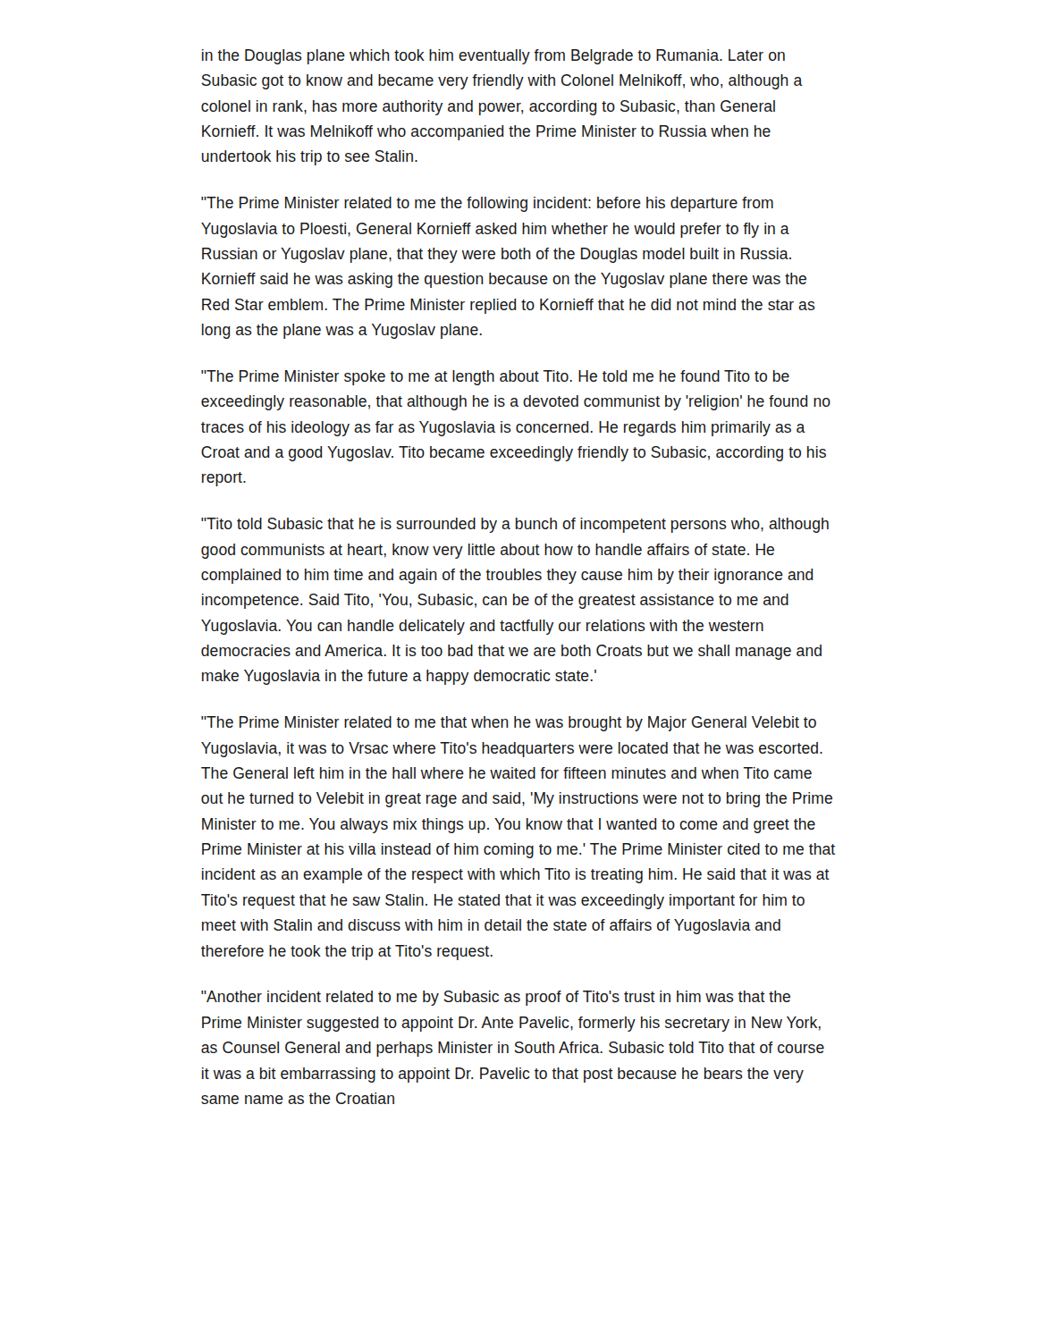in the Douglas plane which took him eventually from Belgrade to Rumania. Later on Subasic got to know and became very friendly with Colonel Melnikoff, who, although a colonel in rank, has more authority and power, according to Subasic, than General Kornieff. It was Melnikoff who accompanied the Prime Minister to Russia when he undertook his trip to see Stalin.
"The Prime Minister related to me the following incident: before his departure from Yugoslavia to Ploesti, General Kornieff asked him whether he would prefer to fly in a Russian or Yugoslav plane, that they were both of the Douglas model built in Russia. Kornieff said he was asking the question because on the Yugoslav plane there was the Red Star emblem. The Prime Minister replied to Kornieff that he did not mind the star as long as the plane was a Yugoslav plane.
"The Prime Minister spoke to me at length about Tito. He told me he found Tito to be exceedingly reasonable, that although he is a devoted communist by 'religion' he found no traces of his ideology as far as Yugoslavia is concerned. He regards him primarily as a Croat and a good Yugoslav. Tito became exceedingly friendly to Subasic, according to his report.
"Tito told Subasic that he is surrounded by a bunch of incompetent persons who, although good communists at heart, know very little about how to handle affairs of state. He complained to him time and again of the troubles they cause him by their ignorance and incompetence. Said Tito, 'You, Subasic, can be of the greatest assistance to me and Yugoslavia. You can handle delicately and tactfully our relations with the western democracies and America. It is too bad that we are both Croats but we shall manage and make Yugoslavia in the future a happy democratic state.'
"The Prime Minister related to me that when he was brought by Major General Velebit to Yugoslavia, it was to Vrsac where Tito's headquarters were located that he was escorted. The General left him in the hall where he waited for fifteen minutes and when Tito came out he turned to Velebit in great rage and said, 'My instructions were not to bring the Prime Minister to me. You always mix things up. You know that I wanted to come and greet the Prime Minister at his villa instead of him coming to me.' The Prime Minister cited to me that incident as an example of the respect with which Tito is treating him. He said that it was at Tito's request that he saw Stalin. He stated that it was exceedingly important for him to meet with Stalin and discuss with him in detail the state of affairs of Yugoslavia and therefore he took the trip at Tito's request.
"Another incident related to me by Subasic as proof of Tito's trust in him was that the Prime Minister suggested to appoint Dr. Ante Pavelic, formerly his secretary in New York, as Counsel General and perhaps Minister in South Africa. Subasic told Tito that of course it was a bit embarrassing to appoint Dr. Pavelic to that post because he bears the very same name as the Croatian